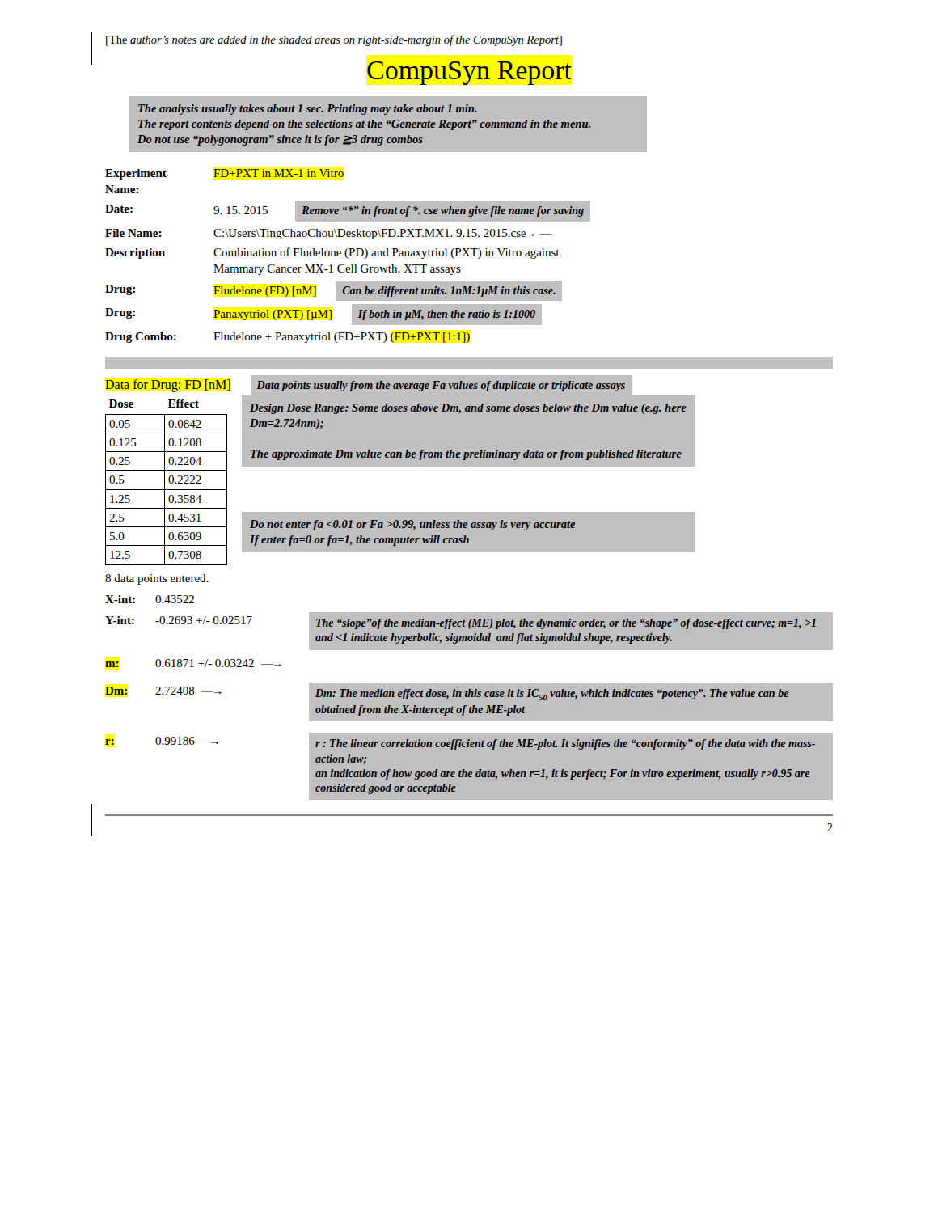[The author’s notes are added in the shaded areas on right-side-margin of the CompuSyn Report]
CompuSyn Report
The analysis usually takes about 1 sec. Printing may take about 1 min.
The report contents depend on the selections at the “Generate Report” command in the menu.
Do not use “polygonogram” since it is for ≧3 drug combos
| Experiment Name: | FD+PXT in MX-1 in Vitro |
| Date: | 9. 15. 2015 Remove “*” in front of *. cse when give file name for saving |
| File Name: | C:\Users\TingChaoChou\Desktop\FD.PXT.MX1. 9.15. 2015.cse |
| Description | Combination of Fludelone (PD) and Panaxytriol (PXT) in Vitro against Mammary Cancer MX-1 Cell Growth, XTT assays |
| Drug: | Fludelone (FD) [nM] Can be different units. 1nM:1µM in this case. |
| Drug: | Panaxytriol (PXT) [µM] If both in µM, then the ratio is 1:1000 |
| Drug Combo: | Fludelone + Panaxytriol (FD+PXT) (FD+PXT [1:1]) |
Data for Drug: FD [nM] Data points usually from the average Fa values of duplicate or triplicate assays
| Dose | Effect |
| --- | --- |
| 0.05 | 0.0842 |
| 0.125 | 0.1208 |
| 0.25 | 0.2204 |
| 0.5 | 0.2222 |
| 1.25 | 0.3584 |
| 2.5 | 0.4531 |
| 5.0 | 0.6309 |
| 12.5 | 0.7308 |
Design Dose Range: Some doses above Dm, and some doses below the Dm value (e.g. here Dm=2.724nm);
The approximate Dm value can be from the preliminary data or from published literature
Do not enter fa <0.01 or Fa >0.99, unless the assay is very accurate
If enter fa=0 or fa=1, the computer will crash
8 data points entered.
X-int:
0.43522
Y-int:
-0.2693 +/- 0.02517
The “slope”of the median-effect (ME) plot, the dynamic order, or the “shape” of dose-effect curve; m=1, >1 and <1 indicate hyperbolic, sigmoidal and flat sigmoidal shape, respectively.
m:
0.61871 +/- 0.03242
Dm:
2.72408
Dm: The median effect dose, in this case it is IC50 value, which indicates “potency”. The value can be obtained from the X-intercept of the ME-plot
r:
0.99186
r : The linear correlation coefficient of the ME-plot. It signifies the “conformity” of the data with the mass-action law;
an indication of how good are the data, when r=1, it is perfect; For in vitro experiment, usually r>0.95 are considered good or acceptable
2